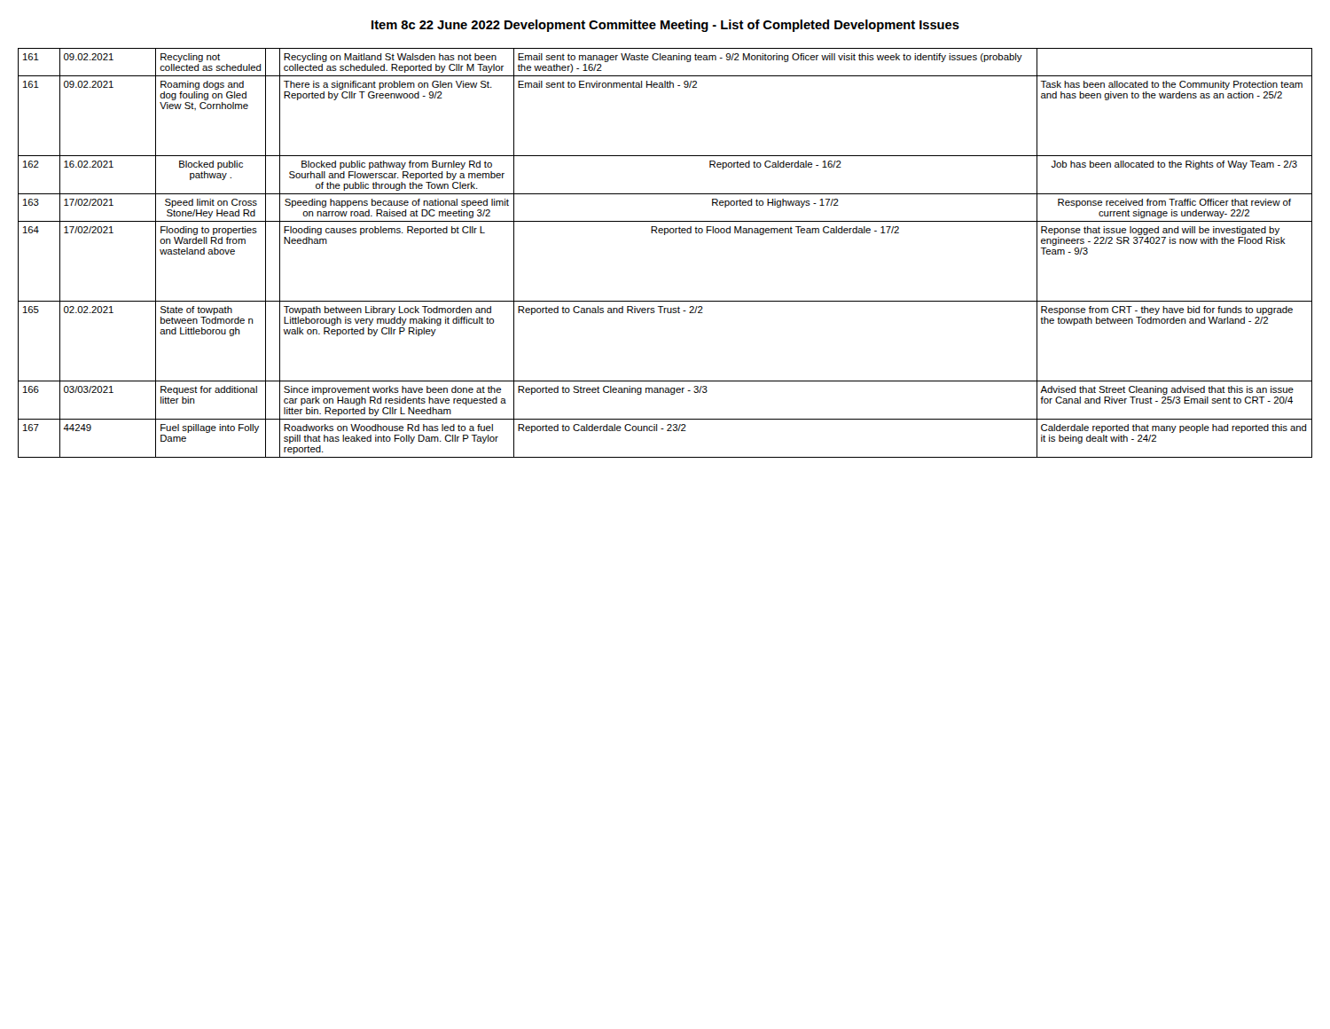Item 8c 22 June 2022 Development Committee Meeting - List of Completed Development Issues
| 161 | 09.02.2021 | Recycling not collected as scheduled | | Recycling on Maitland St Walsden has not been collected as scheduled. Reported by Cllr M Taylor | Email sent to manager Waste Cleaning team - 9/2 Monitoring Oficer will visit this week to identify issues (probably the weather) - 16/2 | |
| 161 | 09.02.2021 | Roaming dogs and dog fouling on Gled View St, Cornholme | | There is a significant problem on Glen View St. Reported by Cllr T Greenwood - 9/2 | Email sent to Environmental Health - 9/2 | Task has been allocated to the Community Protection team and has been given to the wardens as an action - 25/2 |
| 162 | 16.02.2021 | Blocked public pathway . | | Blocked public pathway from Burnley Rd to Sourhall and Flowerscar. Reported by a member of the public through the Town Clerk. | Reported to Calderdale - 16/2 | Job has been allocated to the Rights of Way Team - 2/3 |
| 163 | 17/02/2021 | Speed limit on Cross Stone/Hey Head Rd | | Speeding happens because of national speed limit on narrow road. Raised at DC meeting 3/2 | Reported to Highways - 17/2 | Response received from Traffic Officer that review of current signage is underway- 22/2 |
| 164 | 17/02/2021 | Flooding to properties on Wardell Rd from wasteland above | | Flooding causes problems. Reported bt Cllr L Needham | Reported to Flood Management Team Calderdale - 17/2 | Reponse that issue logged and will be investigated by engineers - 22/2 SR 374027 is now with the Flood Risk Team - 9/3 |
| 165 | 02.02.2021 | State of towpath between Todmorde n and Littleborou gh | | Towpath between Library Lock Todmorden and Littleborough is very muddy making it difficult to walk on. Reported by Cllr P Ripley | Reported to Canals and Rivers Trust - 2/2 | Response from CRT - they have bid for funds to upgrade the towpath between Todmorden and Warland - 2/2 |
| 166 | 03/03/2021 | Request for additional litter bin | | Since improvement works have been done at the car park on Haugh Rd residents have requested a litter bin. Reported by Cllr L Needham | Reported to Street Cleaning manager - 3/3 | Advised that Street Cleaning advised that this is an issue for Canal and River Trust - 25/3 Email sent to CRT - 20/4 |
| 167 | 44249 | Fuel spillage into Folly Dame | | Roadworks on Woodhouse Rd has led to a fuel spill that has leaked into Folly Dam. Cllr P Taylor reported. | Reported to Calderdale Council - 23/2 | Calderdale reported that many people had reported this and it is being dealt with - 24/2 |